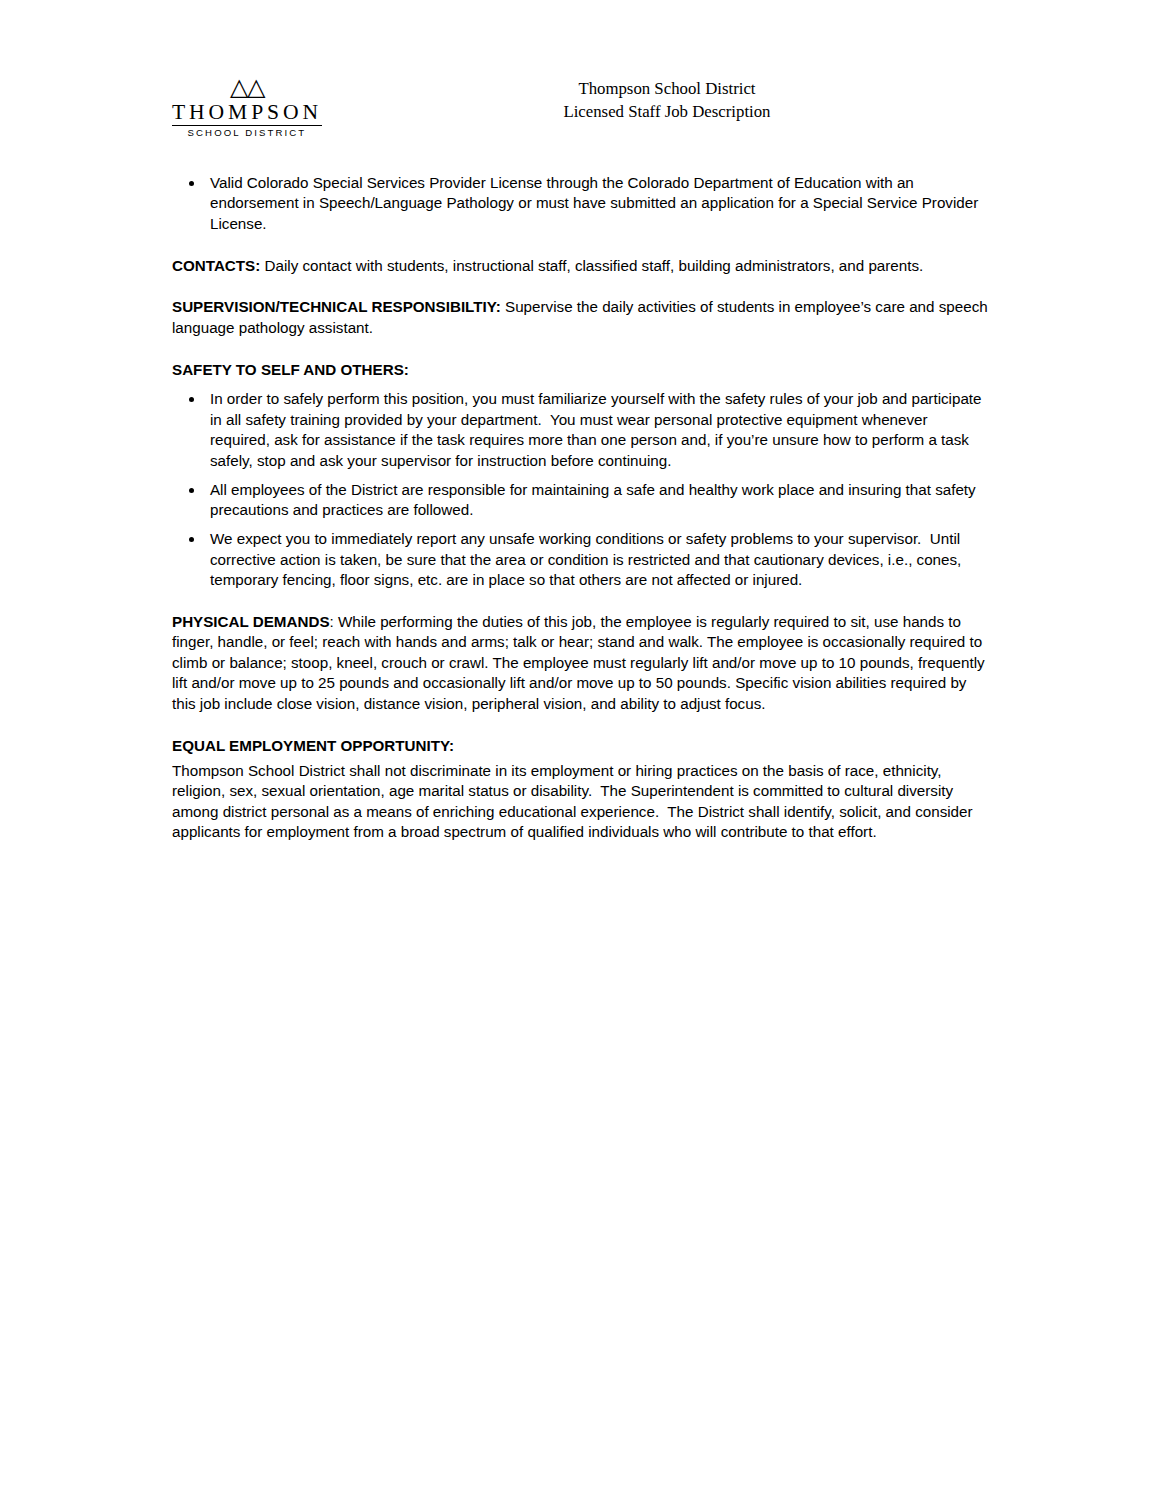△△ THOMPSON SCHOOL DISTRICT
Thompson School District
Licensed Staff Job Description
Valid Colorado Special Services Provider License through the Colorado Department of Education with an endorsement in Speech/Language Pathology or must have submitted an application for a Special Service Provider License.
CONTACTS: Daily contact with students, instructional staff, classified staff, building administrators, and parents.
SUPERVISION/TECHNICAL RESPONSIBILTIY: Supervise the daily activities of students in employee’s care and speech language pathology assistant.
SAFETY TO SELF AND OTHERS:
In order to safely perform this position, you must familiarize yourself with the safety rules of your job and participate in all safety training provided by your department. You must wear personal protective equipment whenever required, ask for assistance if the task requires more than one person and, if you’re unsure how to perform a task safely, stop and ask your supervisor for instruction before continuing.
All employees of the District are responsible for maintaining a safe and healthy work place and insuring that safety precautions and practices are followed.
We expect you to immediately report any unsafe working conditions or safety problems to your supervisor. Until corrective action is taken, be sure that the area or condition is restricted and that cautionary devices, i.e., cones, temporary fencing, floor signs, etc. are in place so that others are not affected or injured.
PHYSICAL DEMANDS: While performing the duties of this job, the employee is regularly required to sit, use hands to finger, handle, or feel; reach with hands and arms; talk or hear; stand and walk. The employee is occasionally required to climb or balance; stoop, kneel, crouch or crawl. The employee must regularly lift and/or move up to 10 pounds, frequently lift and/or move up to 25 pounds and occasionally lift and/or move up to 50 pounds. Specific vision abilities required by this job include close vision, distance vision, peripheral vision, and ability to adjust focus.
EQUAL EMPLOYMENT OPPORTUNITY:
Thompson School District shall not discriminate in its employment or hiring practices on the basis of race, ethnicity, religion, sex, sexual orientation, age marital status or disability. The Superintendent is committed to cultural diversity among district personal as a means of enriching educational experience. The District shall identify, solicit, and consider applicants for employment from a broad spectrum of qualified individuals who will contribute to that effort.